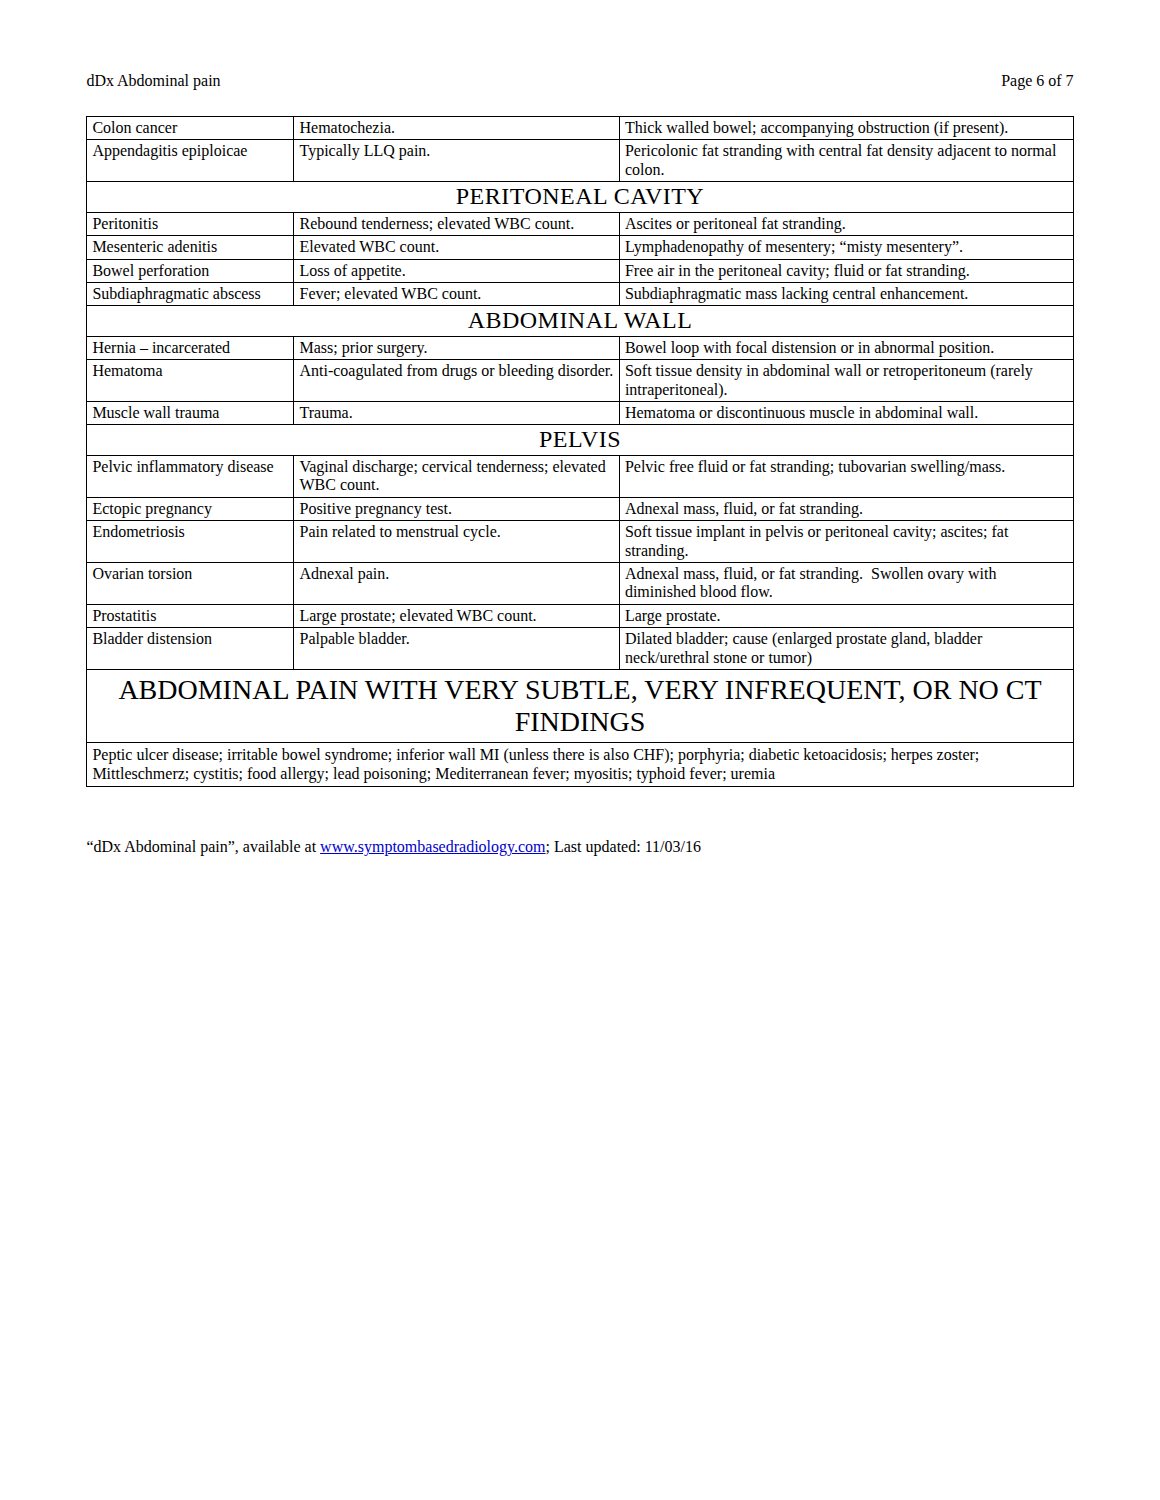dDx Abdominal pain Page 6 of 7
| Colon cancer | Hematochezia. | Thick walled bowel; accompanying obstruction (if present). |
| Appendagitis epiploicae | Typically LLQ pain. | Pericolonic fat stranding with central fat density adjacent to normal colon. |
| PERITONEAL CAVITY |
| Peritonitis | Rebound tenderness; elevated WBC count. | Ascites or peritoneal fat stranding. |
| Mesenteric adenitis | Elevated WBC count. | Lymphadenopathy of mesentery; “misty mesentery”. |
| Bowel perforation | Loss of appetite. | Free air in the peritoneal cavity; fluid or fat stranding. |
| Subdiaphragmatic abscess | Fever; elevated WBC count. | Subdiaphragmatic mass lacking central enhancement. |
| ABDOMINAL WALL |
| Hernia – incarcerated | Mass; prior surgery. | Bowel loop with focal distension or in abnormal position. |
| Hematoma | Anti-coagulated from drugs or bleeding disorder. | Soft tissue density in abdominal wall or retroperitoneum (rarely intraperitoneal). |
| Muscle wall trauma | Trauma. | Hematoma or discontinuous muscle in abdominal wall. |
| PELVIS |
| Pelvic inflammatory disease | Vaginal discharge; cervical tenderness; elevated WBC count. | Pelvic free fluid or fat stranding; tubovarian swelling/mass. |
| Ectopic pregnancy | Positive pregnancy test. | Adnexal mass, fluid, or fat stranding. |
| Endometriosis | Pain related to menstrual cycle. | Soft tissue implant in pelvis or peritoneal cavity; ascites; fat stranding. |
| Ovarian torsion | Adnexal pain. | Adnexal mass, fluid, or fat stranding. Swollen ovary with diminished blood flow. |
| Prostatitis | Large prostate; elevated WBC count. | Large prostate. |
| Bladder distension | Palpable bladder. | Dilated bladder; cause (enlarged prostate gland, bladder neck/urethral stone or tumor) |
| ABDOMINAL PAIN WITH VERY SUBTLE, VERY INFREQUENT, OR NO CT FINDINGS |
| Peptic ulcer disease; irritable bowel syndrome; inferior wall MI (unless there is also CHF); porphyria; diabetic ketoacidosis; herpes zoster; Mittleschmerz; cystitis; food allergy; lead poisoning; Mediterranean fever; myositis; typhoid fever; uremia |
“dDx Abdominal pain”, available at www.symptombasedradiology.com; Last updated: 11/03/16